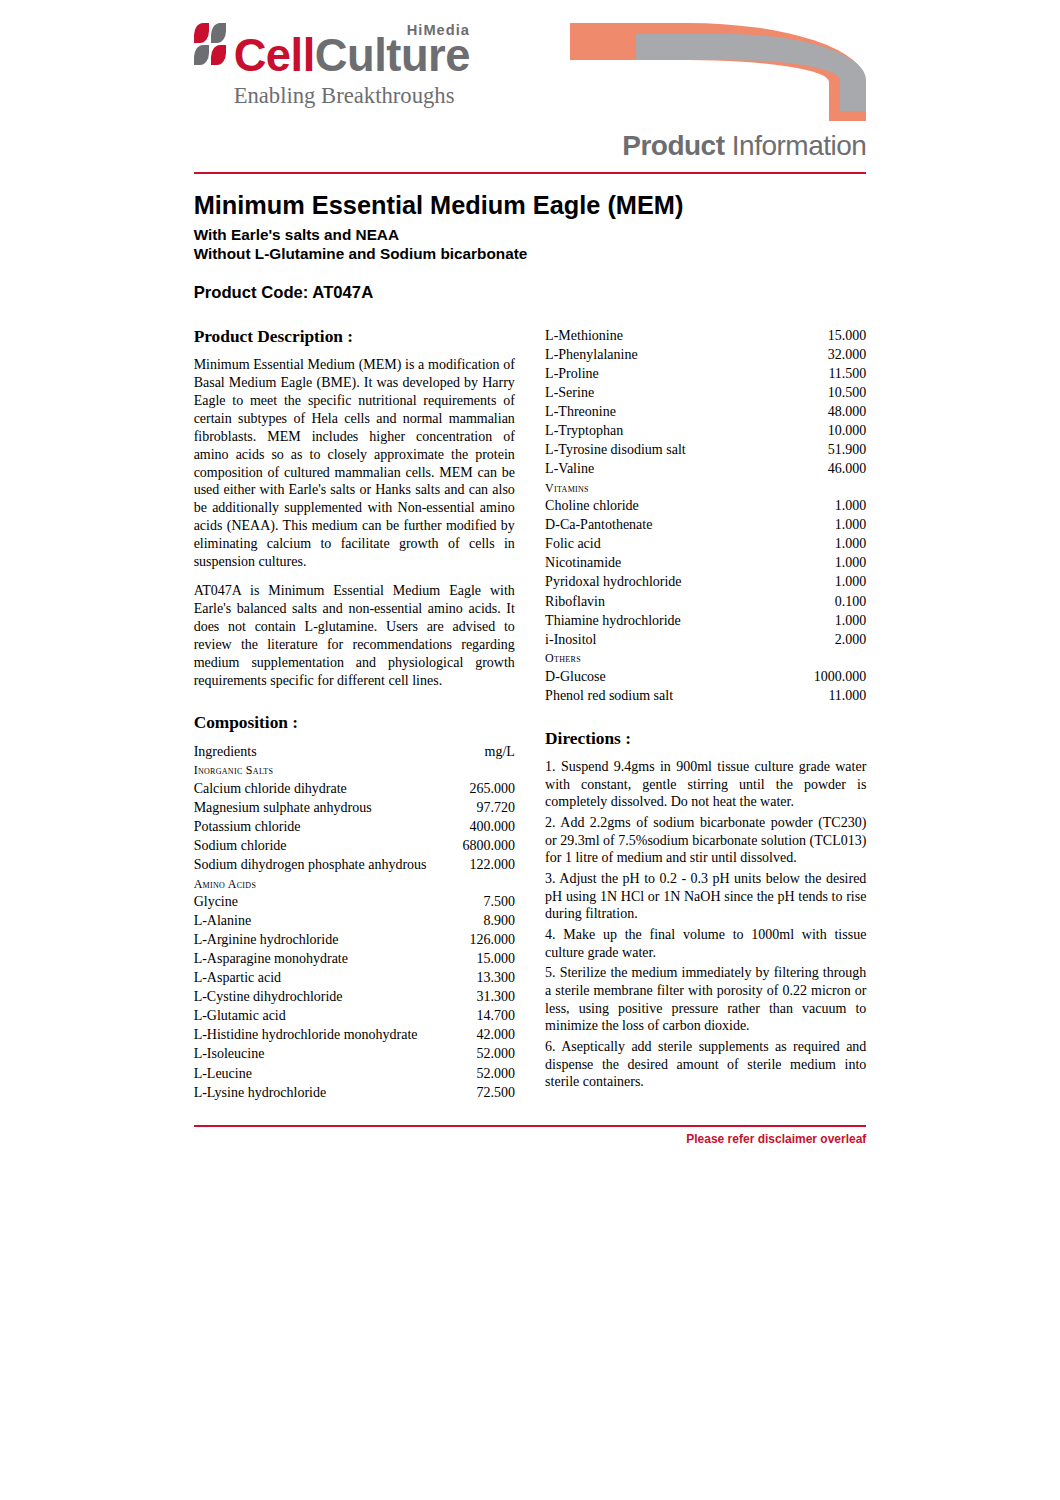HiMedia
Cell Culture
Enabling Breakthroughs
Product Information
Minimum Essential Medium Eagle (MEM)
With Earle's salts and NEAA
Without L-Glutamine and Sodium bicarbonate
Product Code: AT047A
Product Description :
Minimum Essential Medium (MEM) is a modification of Basal Medium Eagle (BME). It was developed by Harry Eagle to meet the specific nutritional requirements of certain subtypes of Hela cells and normal mammalian fibroblasts. MEM includes higher concentration of amino acids so as to closely approximate the protein composition of cultured mammalian cells. MEM can be used either with Earle's salts or Hanks salts and can also be additionally supplemented with Non-essential amino acids (NEAA). This medium can be further modified by eliminating calcium to facilitate growth of cells in suspension cultures.
AT047A is Minimum Essential Medium Eagle with Earle's balanced salts and non-essential amino acids. It does not contain L-glutamine. Users are advised to review the literature for recommendations regarding medium supplementation and physiological growth requirements specific for different cell lines.
Composition :
| Ingredients | mg/L |
| Inorganic Salts |
| Calcium chloride dihydrate | 265.000 |
| Magnesium sulphate anhydrous | 97.720 |
| Potassium chloride | 400.000 |
| Sodium chloride | 6800.000 |
| Sodium dihydrogen phosphate anhydrous | 122.000 |
| Amino Acids |
| Glycine | 7.500 |
| L-Alanine | 8.900 |
| L-Arginine hydrochloride | 126.000 |
| L-Asparagine monohydrate | 15.000 |
| L-Aspartic acid | 13.300 |
| L-Cystine dihydrochloride | 31.300 |
| L-Glutamic acid | 14.700 |
| L-Histidine hydrochloride monohydrate | 42.000 |
| L-Isoleucine | 52.000 |
| L-Leucine | 52.000 |
| L-Lysine hydrochloride | 72.500 |
| L-Methionine | 15.000 |
| L-Phenylalanine | 32.000 |
| L-Proline | 11.500 |
| L-Serine | 10.500 |
| L-Threonine | 48.000 |
| L-Tryptophan | 10.000 |
| L-Tyrosine disodium salt | 51.900 |
| L-Valine | 46.000 |
| Vitamins |
| Choline chloride | 1.000 |
| D-Ca-Pantothenate | 1.000 |
| Folic acid | 1.000 |
| Nicotinamide | 1.000 |
| Pyridoxal hydrochloride | 1.000 |
| Riboflavin | 0.100 |
| Thiamine hydrochloride | 1.000 |
| i-Inositol | 2.000 |
| Others |
| D-Glucose | 1000.000 |
| Phenol red sodium salt | 11.000 |
Directions :
Suspend 9.4gms in 900ml tissue culture grade water with constant, gentle stirring until the powder is completely dissolved. Do not heat the water.
Add 2.2gms of sodium bicarbonate powder (TC230) or 29.3ml of 7.5%sodium bicarbonate solution (TCL013) for 1 litre of medium and stir until dissolved.
Adjust the pH to 0.2 - 0.3 pH units below the desired pH using 1N HCl or 1N NaOH since the pH tends to rise during filtration.
Make up the final volume to 1000ml with tissue culture grade water.
Sterilize the medium immediately by filtering through a sterile membrane filter with porosity of 0.22 micron or less, using positive pressure rather than vacuum to minimize the loss of carbon dioxide.
Aseptically add sterile supplements as required and dispense the desired amount of sterile medium into sterile containers.
Please refer disclaimer overleaf